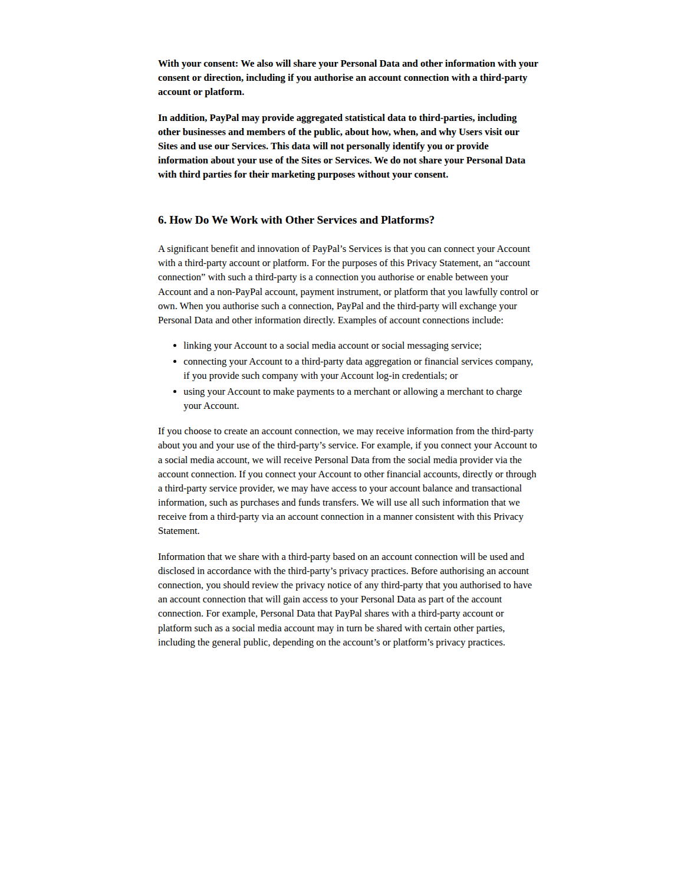With your consent: We also will share your Personal Data and other information with your consent or direction, including if you authorise an account connection with a third-party account or platform.
In addition, PayPal may provide aggregated statistical data to third-parties, including other businesses and members of the public, about how, when, and why Users visit our Sites and use our Services. This data will not personally identify you or provide information about your use of the Sites or Services. We do not share your Personal Data with third parties for their marketing purposes without your consent.
6. How Do We Work with Other Services and Platforms?
A significant benefit and innovation of PayPal’s Services is that you can connect your Account with a third-party account or platform. For the purposes of this Privacy Statement, an “account connection” with such a third-party is a connection you authorise or enable between your Account and a non-PayPal account, payment instrument, or platform that you lawfully control or own. When you authorise such a connection, PayPal and the third-party will exchange your Personal Data and other information directly. Examples of account connections include:
linking your Account to a social media account or social messaging service;
connecting your Account to a third-party data aggregation or financial services company, if you provide such company with your Account log-in credentials; or
using your Account to make payments to a merchant or allowing a merchant to charge your Account.
If you choose to create an account connection, we may receive information from the third-party about you and your use of the third-party’s service. For example, if you connect your Account to a social media account, we will receive Personal Data from the social media provider via the account connection. If you connect your Account to other financial accounts, directly or through a third-party service provider, we may have access to your account balance and transactional information, such as purchases and funds transfers. We will use all such information that we receive from a third-party via an account connection in a manner consistent with this Privacy Statement.
Information that we share with a third-party based on an account connection will be used and disclosed in accordance with the third-party’s privacy practices. Before authorising an account connection, you should review the privacy notice of any third-party that you authorised to have an account connection that will gain access to your Personal Data as part of the account connection. For example, Personal Data that PayPal shares with a third-party account or platform such as a social media account may in turn be shared with certain other parties, including the general public, depending on the account’s or platform’s privacy practices.